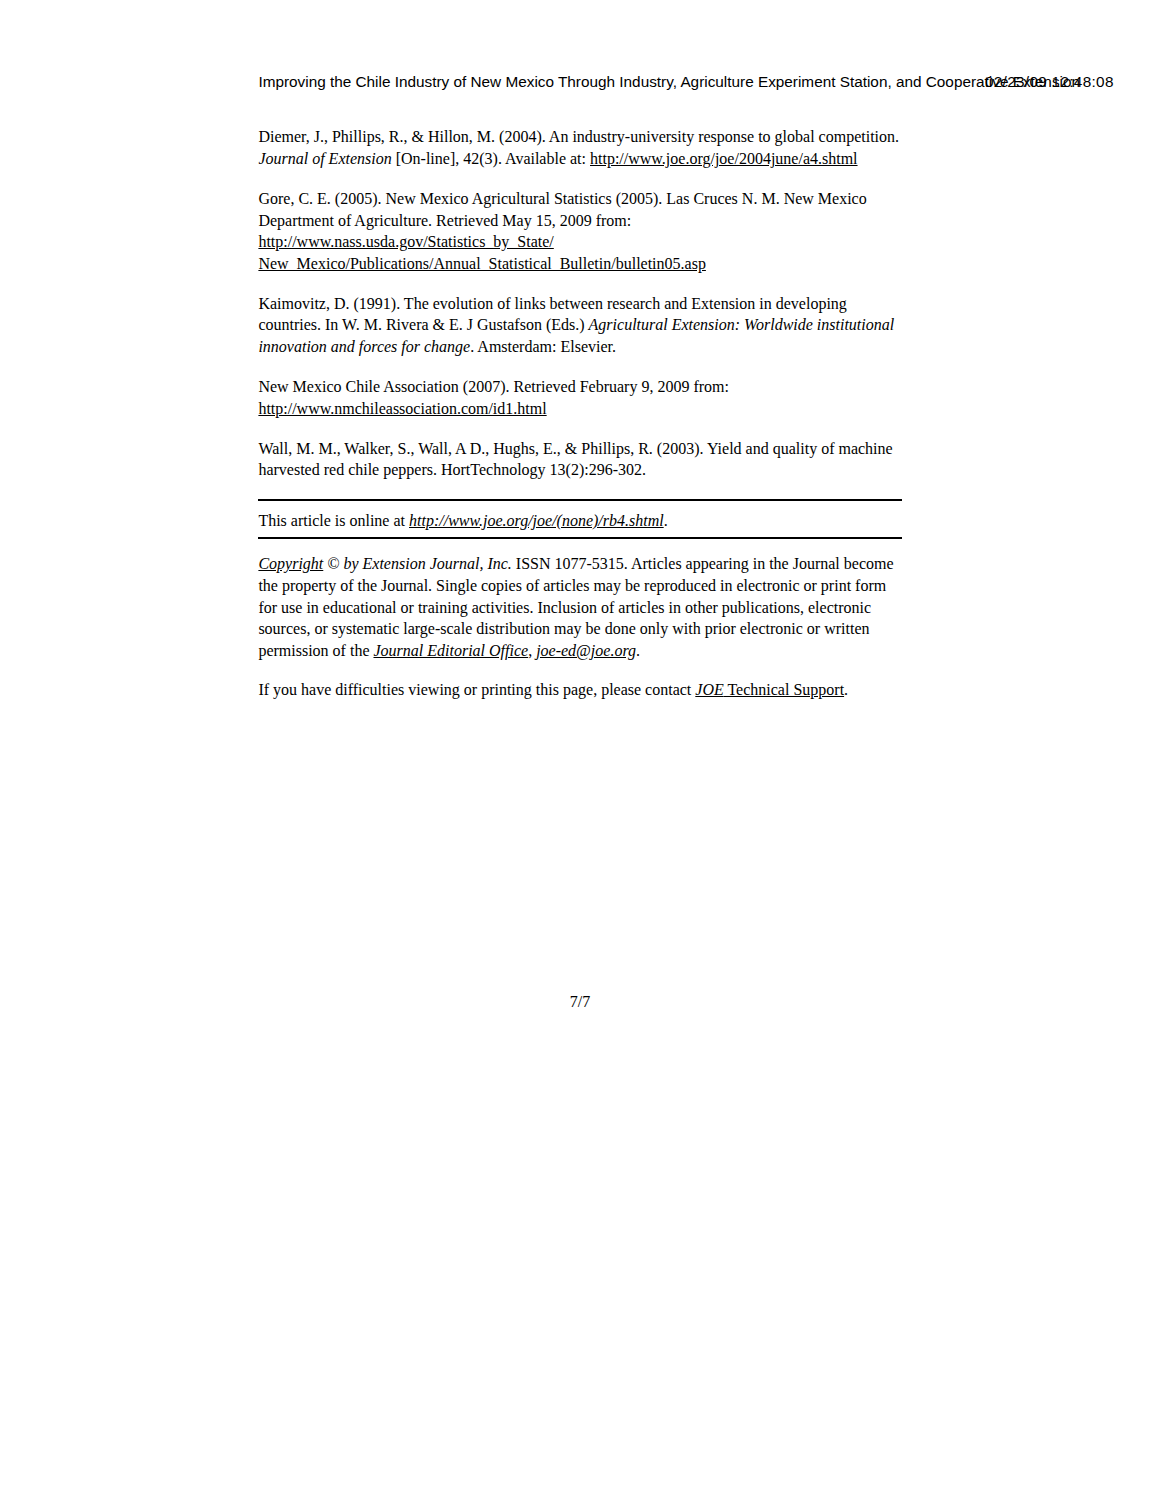Improving the Chile Industry of New Mexico Through Industry, Agriculture Experiment Station, and Cooperative Extension 02/23/09 12:48:08
Diemer, J., Phillips, R., & Hillon, M. (2004). An industry-university response to global competition. Journal of Extension [On-line], 42(3). Available at: http://www.joe.org/joe/2004june/a4.shtml
Gore, C. E. (2005). New Mexico Agricultural Statistics (2005). Las Cruces N. M. New Mexico Department of Agriculture. Retrieved May 15, 2009 from: http://www.nass.usda.gov/Statistics_by_State/
New_Mexico/Publications/Annual_Statistical_Bulletin/bulletin05.asp
Kaimovitz, D. (1991). The evolution of links between research and Extension in developing countries. In W. M. Rivera & E. J Gustafson (Eds.) Agricultural Extension: Worldwide institutional innovation and forces for change. Amsterdam: Elsevier.
New Mexico Chile Association (2007). Retrieved February 9, 2009 from:
http://www.nmchileassociation.com/id1.html
Wall, M. M., Walker, S., Wall, A D., Hughs, E., & Phillips, R. (2003). Yield and quality of machine harvested red chile peppers. HortTechnology 13(2):296-302.
This article is online at http://www.joe.org/joe/(none)/rb4.shtml.
Copyright © by Extension Journal, Inc. ISSN 1077-5315. Articles appearing in the Journal become the property of the Journal. Single copies of articles may be reproduced in electronic or print form for use in educational or training activities. Inclusion of articles in other publications, electronic sources, or systematic large-scale distribution may be done only with prior electronic or written permission of the Journal Editorial Office, joe-ed@joe.org.
If you have difficulties viewing or printing this page, please contact JOE Technical Support.
7/7